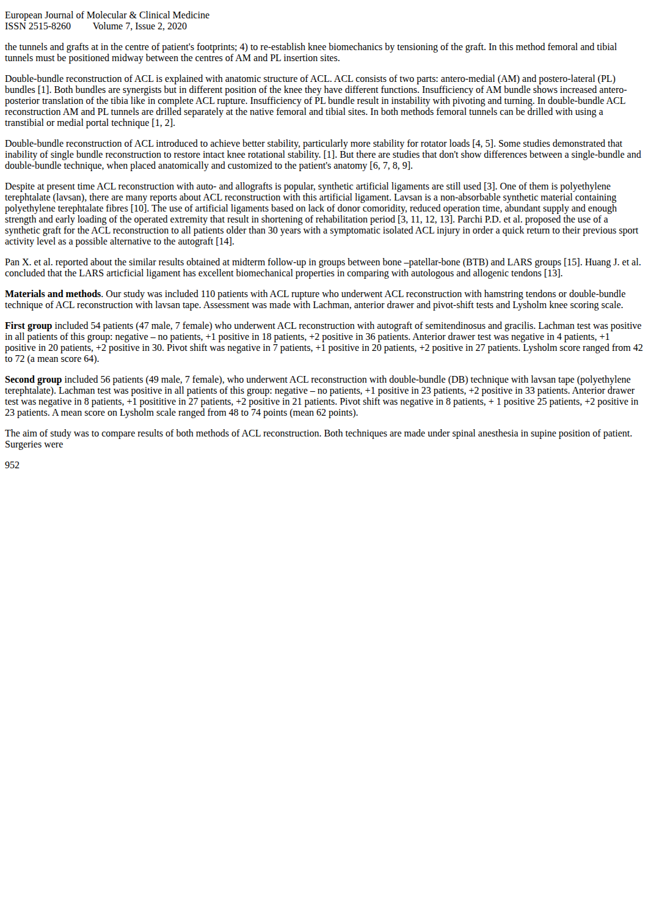European Journal of Molecular & Clinical Medicine
ISSN 2515-8260 Volume 7, Issue 2, 2020
the tunnels and grafts at in the centre of patient's footprints; 4) to re-establish knee biomechanics by tensioning of the graft. In this method femoral and tibial tunnels must be positioned midway between the centres of AM and PL insertion sites.
Double-bundle reconstruction of ACL is explained with anatomic structure of ACL. ACL consists of two parts: antero-medial (AM) and postero-lateral (PL) bundles [1]. Both bundles are synergists but in different position of the knee they have different functions. Insufficiency of AM bundle shows increased antero-posterior translation of the tibia like in complete ACL rupture. Insufficiency of PL bundle result in instability with pivoting and turning. In double-bundle ACL reconstruction AM and PL tunnels are drilled separately at the native femoral and tibial sites. In both methods femoral tunnels can be drilled with using a transtibial or medial portal technique [1, 2].
Double-bundle reconstruction of ACL introduced to achieve better stability, particularly more stability for rotator loads [4, 5]. Some studies demonstrated that inability of single bundle reconstruction to restore intact knee rotational stability. [1]. But there are studies that don't show differences between a single-bundle and double-bundle technique, when placed anatomically and customized to the patient's anatomy [6, 7, 8, 9].
Despite at present time ACL reconstruction with auto- and allografts is popular, synthetic artificial ligaments are still used [3]. One of them is polyethylene terephtalate (lavsan), there are many reports about ACL reconstruction with this artificial ligament. Lavsan is a non-absorbable synthetic material containing polyethylene terephtalate fibres [10]. The use of artificial ligaments based on lack of donor comoridity, reduced operation time, abundant supply and enough strength and early loading of the operated extremity that result in shortening of rehabilitation period [3, 11, 12, 13]. Parchi P.D. et al. proposed the use of a synthetic graft for the ACL reconstruction to all patients older than 30 years with a symptomatic isolated ACL injury in order a quick return to their previous sport activity level as a possible alternative to the autograft [14].
Pan X. et al. reported about the similar results obtained at midterm follow-up in groups between bone –patellar-bone (BTB) and LARS groups [15]. Huang J. et al. concluded that the LARS articficial ligament has excellent biomechanical properties in comparing with autologous and allogenic tendons [13].
Materials and methods. Our study was included 110 patients with ACL rupture who underwent ACL reconstruction with hamstring tendons or double-bundle technique of ACL reconstruction with lavsan tape. Assessment was made with Lachman, anterior drawer and pivot-shift tests and Lysholm knee scoring scale.
First group included 54 patients (47 male, 7 female) who underwent ACL reconstruction with autograft of semitendinosus and gracilis. Lachman test was positive in all patients of this group: negative – no patients, +1 positive in 18 patients, +2 positive in 36 patients. Anterior drawer test was negative in 4 patients, +1 positive in 20 patients, +2 positive in 30. Pivot shift was negative in 7 patients, +1 positive in 20 patients, +2 positive in 27 patients. Lysholm score ranged from 42 to 72 (a mean score 64).
Second group included 56 patients (49 male, 7 female), who underwent ACL reconstruction with double-bundle (DB) technique with lavsan tape (polyethylene terephtalate). Lachman test was positive in all patients of this group: negative – no patients, +1 positive in 23 patients, +2 positive in 33 patients. Anterior drawer test was negative in 8 patients, +1 posititive in 27 patients, +2 positive in 21 patients. Pivot shift was negative in 8 patients, + 1 positive 25 patients, +2 positive in 23 patients. A mean score on Lysholm scale ranged from 48 to 74 points (mean 62 points).
The aim of study was to compare results of both methods of ACL reconstruction. Both techniques are made under spinal anesthesia in supine position of patient. Surgeries were
952